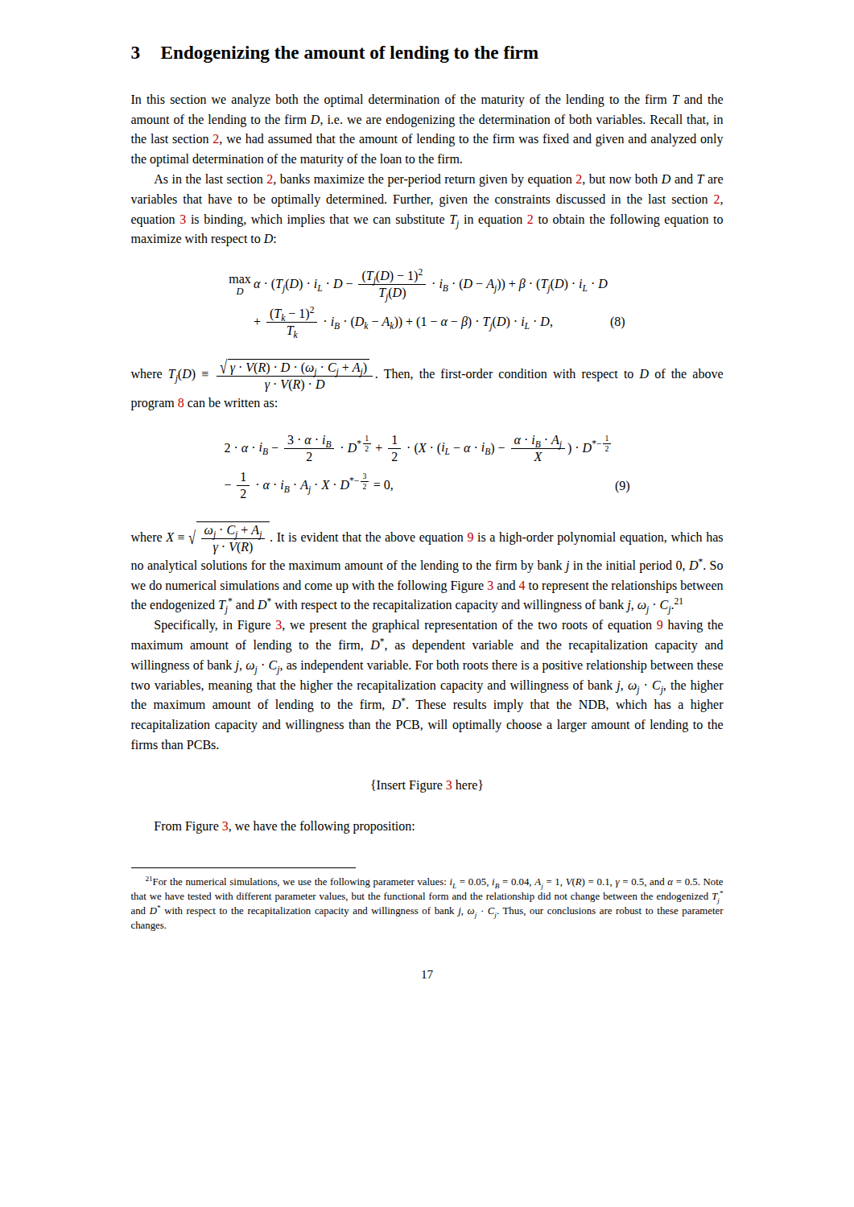3 Endogenizing the amount of lending to the firm
In this section we analyze both the optimal determination of the maturity of the lending to the firm T and the amount of the lending to the firm D, i.e. we are endogenizing the determination of both variables. Recall that, in the last section 2, we had assumed that the amount of lending to the firm was fixed and given and analyzed only the optimal determination of the maturity of the loan to the firm.
As in the last section 2, banks maximize the per-period return given by equation 2, but now both D and T are variables that have to be optimally determined. Further, given the constraints discussed in the last section 2, equation 3 is binding, which implies that we can substitute Tj in equation 2 to obtain the following equation to maximize with respect to D:
| max D | α · ( T j ( D ) · i L · D − ( T j ( D ) − 1) 2 T j ( D ) · i B · ( D − A j )) + β · ( T j ( D ) · i L · D | |
| | + ( T k − 1) 2 T k · i B · ( D k − A k )) + (1 − α − β ) · T j ( D ) · i L · D , | (8) |
where Tj(D) ≡ √γ · V(R) · D · (ωj · Cj + Aj) γ · V(R) · D. Then, the first-order condition with respect to D of the above program 8 can be written as:
| 2 · α · i B − 3 · α · i B 2 · D * 1 2 + 1 2 · ( X · ( i L − α · i B ) − α · i B · A j X ) · D *− 1 2 | |
| − 1 2 · α · i B · A j · X · D *− 3 2 = 0, | (9) |
where X ≡ √ωj · Cj + Aj γ · V(R). It is evident that the above equation 9 is a high-order polynomial equation, which has no analytical solutions for the maximum amount of the lending to the firm by bank j in the initial period 0, D*. So we do numerical simulations and come up with the following Figure 3 and 4 to represent the relationships between the endogenized Tj* and D* with respect to the recapitalization capacity and willingness of bank j, ωj · Cj.21
Specifically, in Figure 3, we present the graphical representation of the two roots of equation 9 having the maximum amount of lending to the firm, D*, as dependent variable and the recapitalization capacity and willingness of bank j, ωj · Cj, as independent variable. For both roots there is a positive relationship between these two variables, meaning that the higher the recapitalization capacity and willingness of bank j, ωj · Cj, the higher the maximum amount of lending to the firm, D*. These results imply that the NDB, which has a higher recapitalization capacity and willingness than the PCB, will optimally choose a larger amount of lending to the firms than PCBs.
{Insert Figure 3 here}
From Figure 3, we have the following proposition:
21For the numerical simulations, we use the following parameter values: iL = 0.05, iB = 0.04, Aj = 1, V(R) = 0.1, γ = 0.5, and α = 0.5. Note that we have tested with different parameter values, but the functional form and the relationship did not change between the endogenized Tj* and D* with respect to the recapitalization capacity and willingness of bank j, ωj · Cj. Thus, our conclusions are robust to these parameter changes.
17